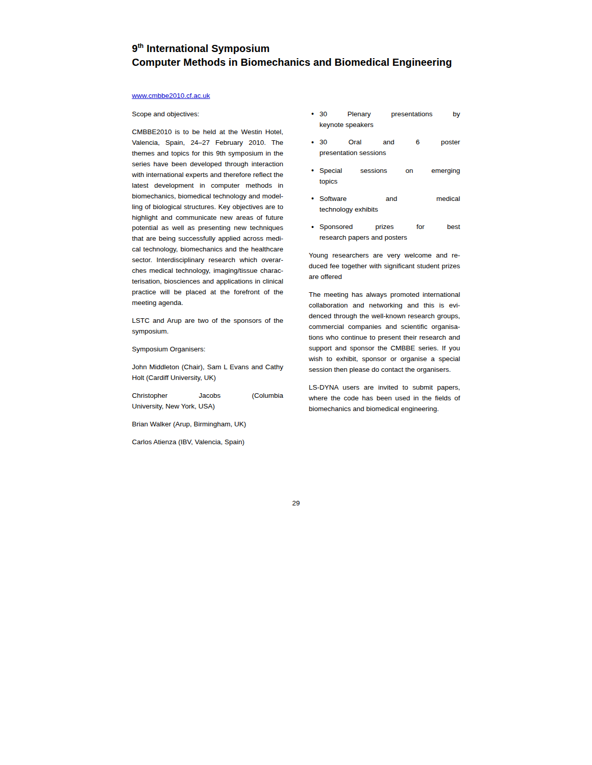9th International Symposium
Computer Methods in Biomechanics and Biomedical Engineering
www.cmbbe2010.cf.ac.uk
Scope and objectives:
CMBBE2010 is to be held at the Westin Hotel, Valencia, Spain, 24–27 February 2010. The themes and topics for this 9th symposium in the series have been developed through interaction with international experts and therefore reflect the latest development in computer methods in biomechanics, biomedical technology and modelling of biological structures. Key objectives are to highlight and communicate new areas of future potential as well as presenting new techniques that are being successfully applied across medical technology, biomechanics and the healthcare sector. Interdisciplinary research which overarches medical technology, imaging/tissue characterisation, biosciences and applications in clinical practice will be placed at the forefront of the meeting agenda.
LSTC and Arup are two of the sponsors of the symposium.
Symposium Organisers:
John Middleton (Chair), Sam L Evans and Cathy Holt (Cardiff University, UK)
Christopher Jacobs(Columbia University, New York, USA)
Brian Walker (Arup, Birmingham, UK)
Carlos Atienza (IBV, Valencia, Spain)
30 Plenary presentations bykeynote speakers
30 Oral and 6 posterpresentation sessions
Special sessions on emergingtopics
Software and medicaltechnology exhibits
Sponsored prizes for bestresearch papers and posters
Young researchers are very welcome and reduced fee together with significant student prizes are offered
The meeting has always promoted international collaboration and networking and this is evidenced through the well-known research groups, commercial companies and scientific organisations who continue to present their research and support and sponsor the CMBBE series. If you wish to exhibit, sponsor or organise a special session then please do contact the organisers.
LS-DYNA users are invited to submit papers, where the code has been used in the fields of biomechanics and biomedical engineering.
29